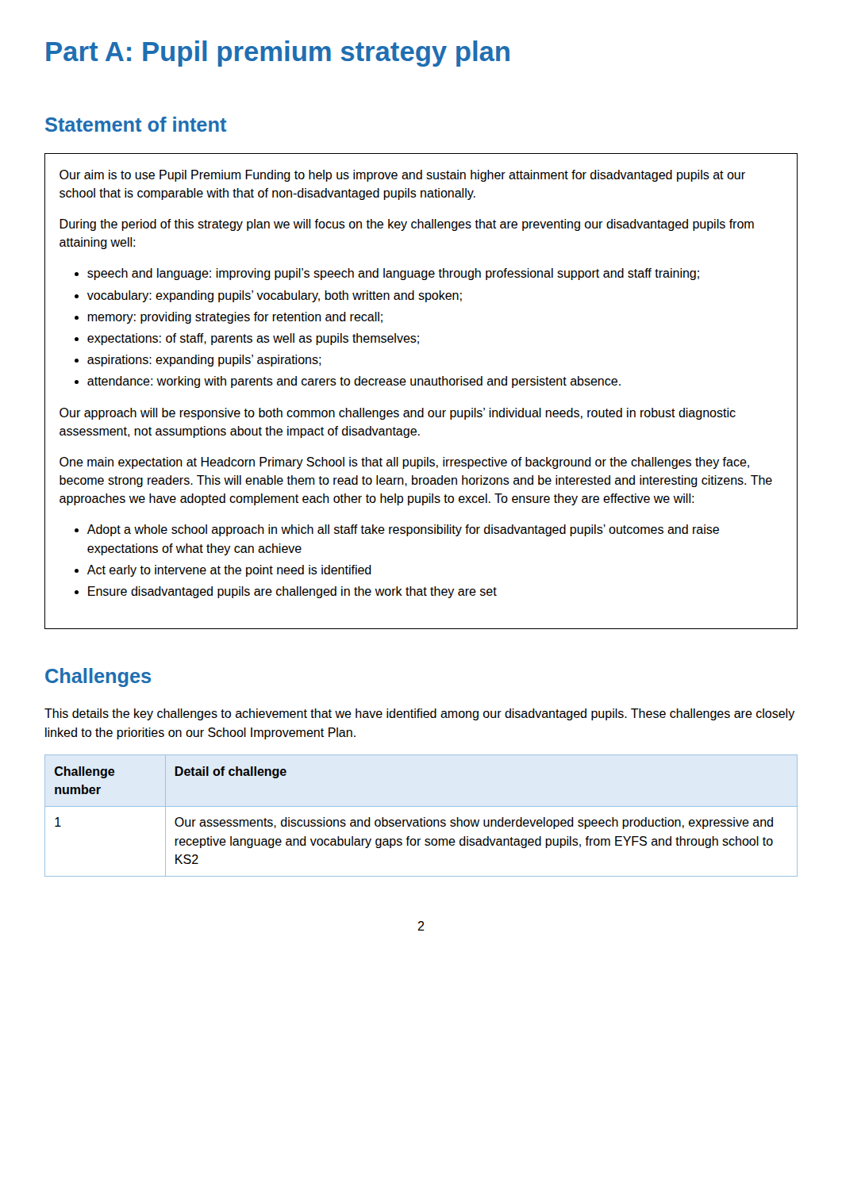Part A: Pupil premium strategy plan
Statement of intent
Our aim is to use Pupil Premium Funding to help us improve and sustain higher attainment for disadvantaged pupils at our school that is comparable with that of non-disadvantaged pupils nationally.
During the period of this strategy plan we will focus on the key challenges that are preventing our disadvantaged pupils from attaining well:
speech and language: improving pupil’s speech and language through professional support and staff training;
vocabulary: expanding pupils’ vocabulary, both written and spoken;
memory: providing strategies for retention and recall;
expectations: of staff, parents as well as pupils themselves;
aspirations: expanding pupils’ aspirations;
attendance: working with parents and carers to decrease unauthorised and persistent absence.
Our approach will be responsive to both common challenges and our pupils’ individual needs, routed in robust diagnostic assessment, not assumptions about the impact of disadvantage.
One main expectation at Headcorn Primary School is that all pupils, irrespective of background or the challenges they face, become strong readers. This will enable them to read to learn, broaden horizons and be interested and interesting citizens. The approaches we have adopted complement each other to help pupils to excel. To ensure they are effective we will:
Adopt a whole school approach in which all staff take responsibility for disadvantaged pupils’ outcomes and raise expectations of what they can achieve
Act early to intervene at the point need is identified
Ensure disadvantaged pupils are challenged in the work that they are set
Challenges
This details the key challenges to achievement that we have identified among our disadvantaged pupils. These challenges are closely linked to the priorities on our School Improvement Plan.
| Challenge number | Detail of challenge |
| --- | --- |
| 1 | Our assessments, discussions and observations show underdeveloped speech production, expressive and receptive language and vocabulary gaps for some disadvantaged pupils, from EYFS and through school to KS2 |
2